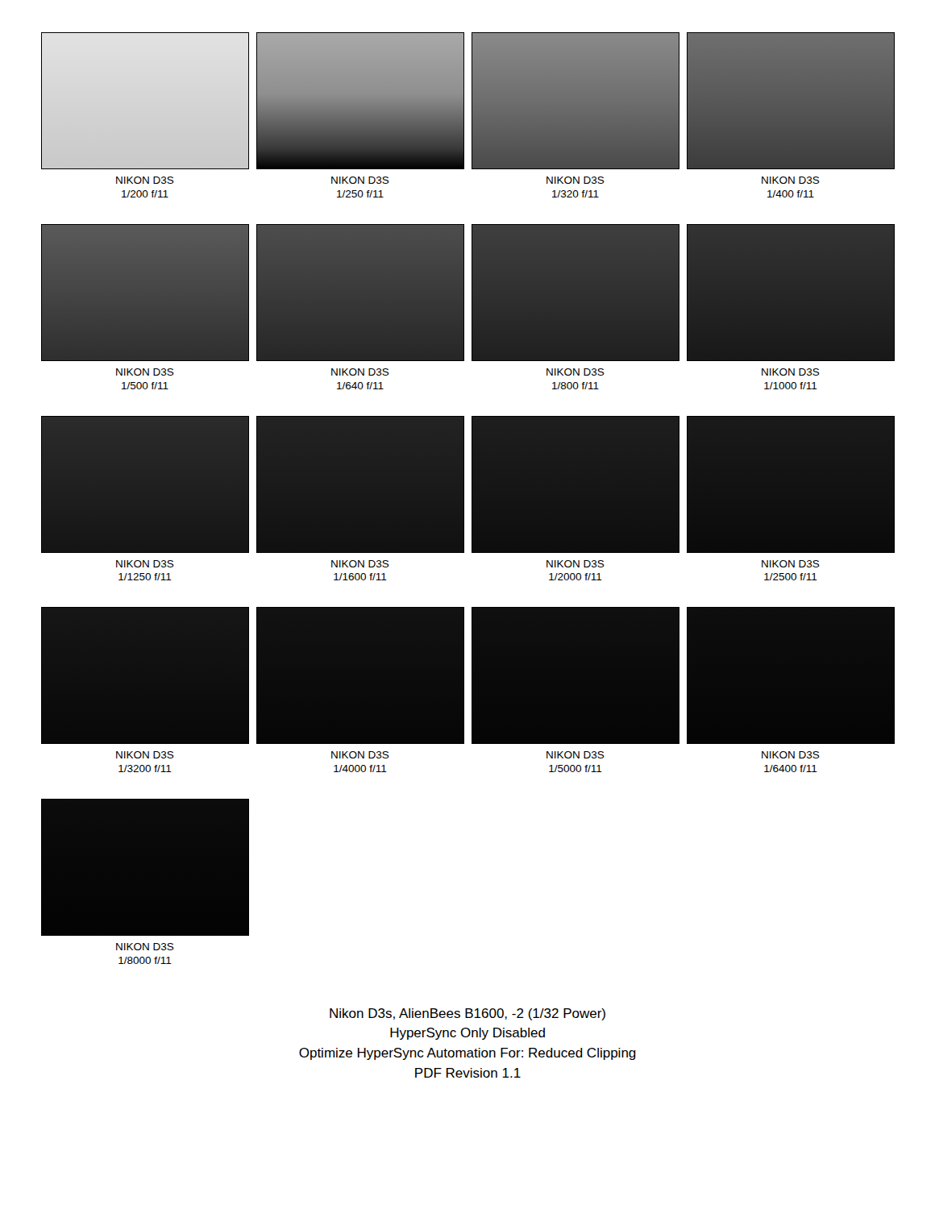NIKON D3S
1/200 f/11
NIKON D3S
1/250 f/11
NIKON D3S
1/320 f/11
NIKON D3S
1/400 f/11
NIKON D3S
1/500 f/11
NIKON D3S
1/640 f/11
NIKON D3S
1/800 f/11
NIKON D3S
1/1000 f/11
NIKON D3S
1/1250 f/11
NIKON D3S
1/1600 f/11
NIKON D3S
1/2000 f/11
NIKON D3S
1/2500 f/11
NIKON D3S
1/3200 f/11
NIKON D3S
1/4000 f/11
NIKON D3S
1/5000 f/11
NIKON D3S
1/6400 f/11
NIKON D3S
1/8000 f/11
Nikon D3s, AlienBees B1600, -2 (1/32 Power)
HyperSync Only Disabled
Optimize HyperSync Automation For: Reduced Clipping
PDF Revision 1.1